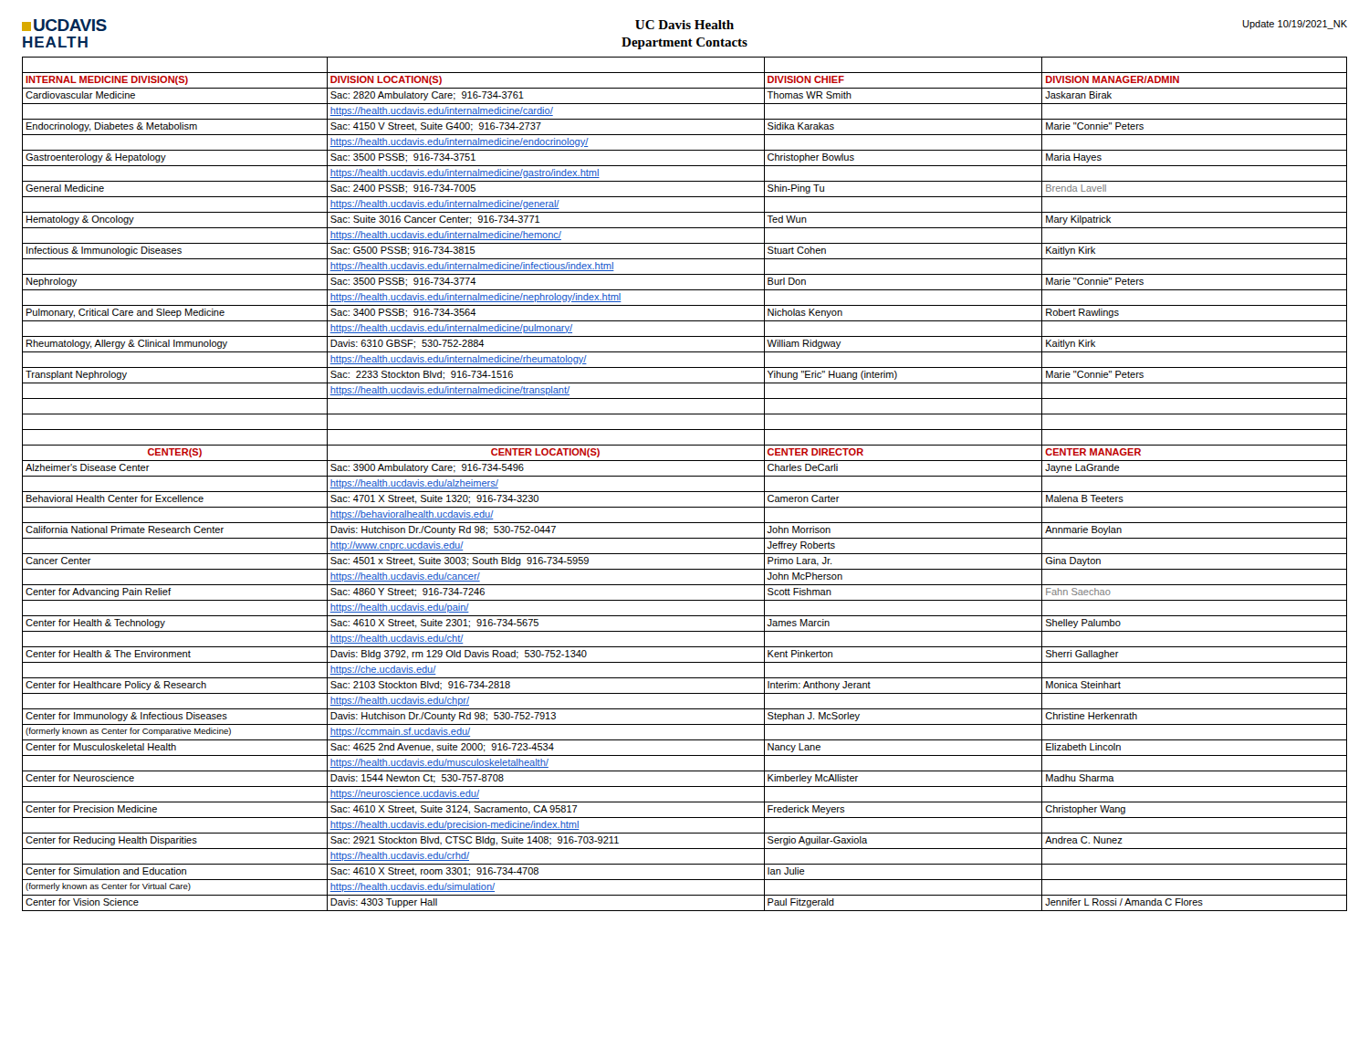UCDAVIS
HEALTH
UC Davis Health
Department Contacts
Update 10/19/2021_NK
| INTERNAL MEDICINE DIVISION(S) | DIVISION LOCATION(S) | DIVISION CHIEF | DIVISION MANAGER/ADMIN |
| Cardiovascular Medicine | Sac: 2820 Ambulatory Care; 916-734-3761 | Thomas WR Smith | Jaskaran Birak |
| | https://health.ucdavis.edu/internalmedicine/cardio/ | | |
| Endocrinology, Diabetes & Metabolism | Sac: 4150 V Street, Suite G400; 916-734-2737 | Sidika Karakas | Marie "Connie" Peters |
| | https://health.ucdavis.edu/internalmedicine/endocrinology/ | | |
| Gastroenterology & Hepatology | Sac: 3500 PSSB; 916-734-3751 | Christopher Bowlus | Maria Hayes |
| | https://health.ucdavis.edu/internalmedicine/gastro/index.html | | |
| General Medicine | Sac: 2400 PSSB; 916-734-7005 | Shin-Ping Tu | Brenda Lavell |
| | https://health.ucdavis.edu/internalmedicine/general/ | | |
| Hematology & Oncology | Sac: Suite 3016 Cancer Center; 916-734-3771 | Ted Wun | Mary Kilpatrick |
| | https://health.ucdavis.edu/internalmedicine/hemonc/ | | |
| Infectious & Immunologic Diseases | Sac: G500 PSSB; 916-734-3815 | Stuart Cohen | Kaitlyn Kirk |
| | https://health.ucdavis.edu/internalmedicine/infectious/index.html | | |
| Nephrology | Sac: 3500 PSSB; 916-734-3774 | Burl Don | Marie "Connie" Peters |
| | https://health.ucdavis.edu/internalmedicine/nephrology/index.html | | |
| Pulmonary, Critical Care and Sleep Medicine | Sac: 3400 PSSB; 916-734-3564 | Nicholas Kenyon | Robert Rawlings |
| | https://health.ucdavis.edu/internalmedicine/pulmonary/ | | |
| Rheumatology, Allergy & Clinical Immunology | Davis: 6310 GBSF; 530-752-2884 | William Ridgway | Kaitlyn Kirk |
| | https://health.ucdavis.edu/internalmedicine/rheumatology/ | | |
| Transplant Nephrology | Sac: 2233 Stockton Blvd; 916-734-1516 | Yihung "Eric" Huang (interim) | Marie "Connie" Peters |
| | https://health.ucdavis.edu/internalmedicine/transplant/ | | |
| CENTER(S) | CENTER LOCATION(S) | CENTER DIRECTOR | CENTER MANAGER |
| Alzheimer's Disease Center | Sac: 3900 Ambulatory Care; 916-734-5496 | Charles DeCarli | Jayne LaGrande |
| | https://health.ucdavis.edu/alzheimers/ | | |
| Behavioral Health Center for Excellence | Sac: 4701 X Street, Suite 1320; 916-734-3230 | Cameron Carter | Malena B Teeters |
| | https://behavioralhealth.ucdavis.edu/ | | |
| California National Primate Research Center | Davis: Hutchison Dr./County Rd 98; 530-752-0447 | John Morrison | Annmarie Boylan |
| | http://www.cnprc.ucdavis.edu/ | Jeffrey Roberts | |
| Cancer Center | Sac: 4501 x Street, Suite 3003; South Bldg 916-734-5959 | Primo Lara, Jr. | Gina Dayton |
| | https://health.ucdavis.edu/cancer/ | John McPherson | |
| Center for Advancing Pain Relief | Sac: 4860 Y Street; 916-734-7246 | Scott Fishman | Fahn Saechao |
| | https://health.ucdavis.edu/pain/ | | |
| Center for Health & Technology | Sac: 4610 X Street, Suite 2301; 916-734-5675 | James Marcin | Shelley Palumbo |
| | https://health.ucdavis.edu/cht/ | | |
| Center for Health & The Environment | Davis: Bldg 3792, rm 129 Old Davis Road; 530-752-1340 | Kent Pinkerton | Sherri Gallagher |
| | https://che.ucdavis.edu/ | | |
| Center for Healthcare Policy & Research | Sac: 2103 Stockton Blvd; 916-734-2818 | Interim: Anthony Jerant | Monica Steinhart |
| | https://health.ucdavis.edu/chpr/ | | |
| Center for Immunology & Infectious Diseases | Davis: Hutchison Dr./County Rd 98; 530-752-7913 | Stephan J. McSorley | Christine Herkenrath |
| (formerly known as Center for Comparative Medicine) | https://ccmmain.sf.ucdavis.edu/ | | |
| Center for Musculoskeletal Health | Sac: 4625 2nd Avenue, suite 2000; 916-723-4534 | Nancy Lane | Elizabeth Lincoln |
| | https://health.ucdavis.edu/musculoskeletalhealth/ | | |
| Center for Neuroscience | Davis: 1544 Newton Ct; 530-757-8708 | Kimberley McAllister | Madhu Sharma |
| | https://neuroscience.ucdavis.edu/ | | |
| Center for Precision Medicine | Sac: 4610 X Street, Suite 3124, Sacramento, CA 95817 | Frederick Meyers | Christopher Wang |
| | https://health.ucdavis.edu/precision-medicine/index.html | | |
| Center for Reducing Health Disparities | Sac: 2921 Stockton Blvd, CTSC Bldg, Suite 1408; 916-703-9211 | Sergio Aguilar-Gaxiola | Andrea C. Nunez |
| | https://health.ucdavis.edu/crhd/ | | |
| Center for Simulation and Education | Sac: 4610 X Street, room 3301; 916-734-4708 | Ian Julie | |
| (formerly known as Center for Virtual Care) | https://health.ucdavis.edu/simulation/ | | |
| Center for Vision Science | Davis: 4303 Tupper Hall | Paul Fitzgerald | Jennifer L Rossi / Amanda C Flores |